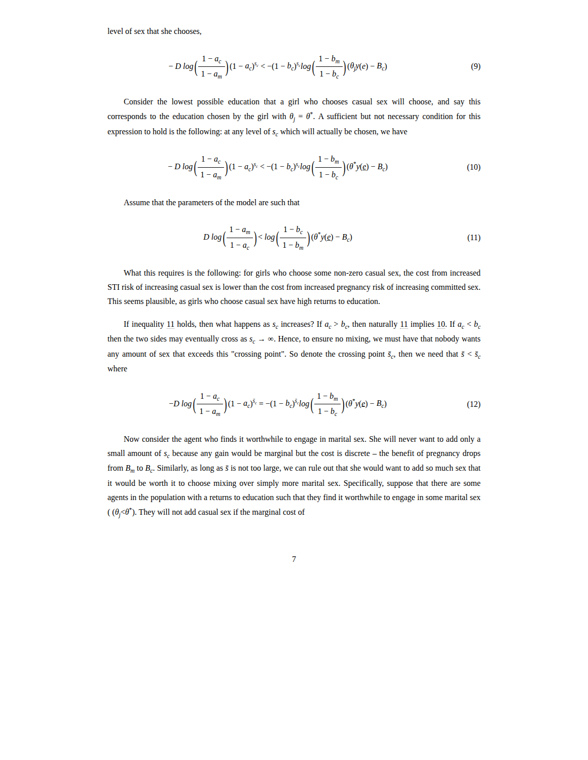level of sex that she chooses,
− D log (1 − ac 1 − am) (1 − ac)sc < −(1 − bc)sc log (1 − bm 1 − bc) (θjy(e) − Bc)
(9)
Consider the lowest possible education that a girl who chooses casual sex will choose, and say this corresponds to the education chosen by the girl with θj = θ*. A sufficient but not necessary condition for this expression to hold is the following: at any level of sc which will actually be chosen, we have
− D log (1 − ac 1 − am) (1 − ac)sc < −(1 − bc)sc log (1 − bm 1 − bc) (θ*y(e) − Bc)
(10)
Assume that the parameters of the model are such that
D log (1 − am 1 − ac) < log (1 − bc 1 − bm) (θ*y(e) − Bc)
(11)
What this requires is the following: for girls who choose some non-zero casual sex, the cost from increased STI risk of increasing casual sex is lower than the cost from increased pregnancy risk of increasing committed sex. This seems plausible, as girls who choose casual sex have high returns to education.
If inequality 11 holds, then what happens as sc increases? If ac > bc, then naturally 11 implies 10. If ac < bc then the two sides may eventually cross as sc → ∞. Hence, to ensure no mixing, we must have that nobody wants any amount of sex that exceeds this "crossing point". So denote the crossing point s̄c, then we need that s̄ < s̄c where
−D log (1 − ac 1 − am) (1 − ac)s̄c = −(1 − bc)s̄c log (1 − bm 1 − bc) (θ*y(e) − Bc)
(12)
Now consider the agent who finds it worthwhile to engage in marital sex. She will never want to add only a small amount of sc because any gain would be marginal but the cost is discrete – the benefit of pregnancy drops from Bm to Bc. Similarly, as long as s̄ is not too large, we can rule out that she would want to add so much sex that it would be worth it to choose mixing over simply more marital sex. Specifically, suppose that there are some agents in the population with a returns to education such that they find it worthwhile to engage in some marital sex ( (θj<θ*). They will not add casual sex if the marginal cost of
7